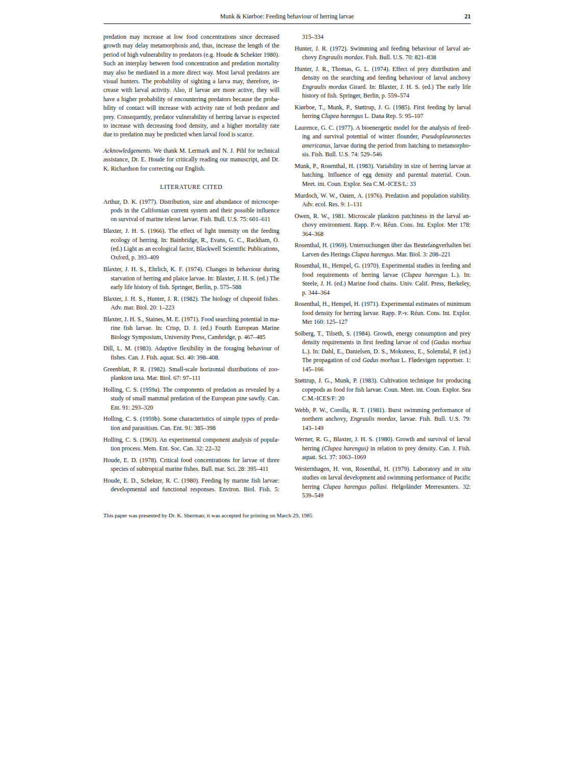Munk & Kiørboe: Feeding behaviour of herring larvae
21
predation may increase at low food concentrations since decreased growth may delay metamorphosis and, thus, increase the length of the period of high vulnerability to predators (e.g. Houde & Schekter 1980). Such an interplay between food concentration and predation mortality may also be mediated in a more direct way. Most larval predators are visual hunters. The probability of sighting a larva may, therefore, increase with larval activity. Also, if larvae are more active, they will have a higher probability of encountering predators because the probability of contact will increase with activity rate of both predator and prey. Consequently, predator vulnerability of herring larvae is expected to increase with decreasing food density, and a higher mortality rate due to predation may be predicted when larval food is scarce.
Acknowledgements. We thank M. Lermark and N. J. Pihl for technical assistance, Dr. E. Houde for critically reading our manuscript, and Dr. K. Richardson for correcting our English.
Literature Cited
Arthur, D. K. (1977). Distribution, size and abundance of microcopepods in the Californian current system and their possible influence on survival of marine teleost larvae. Fish. Bull. U.S. 75: 601–611
Blaxter, J. H. S. (1966). The effect of light intensity on the feeding ecology of herring. In: Bainbridge, R., Evans, G. C., Rackham, O. (ed.) Light as an ecological factor, Blackwell Scientific Publications, Oxford, p. 393–409
Blaxter, J. H. S., Ehrlich, K. F. (1974). Changes in behaviour during starvation of herring and plaice larvae. In: Blaxter, J. H. S. (ed.) The early life history of fish. Springer, Berlin, p. 575–588
Blaxter, J. H. S., Hunter, J. R. (1982). The biology of clupeoid fishes. Adv. mar. Biol. 20: 1–223
Blaxter, J. H. S., Staines, M. E. (1971). Food searching potential in marine fish larvae. In: Crisp, D. J. (ed.) Fourth European Marine Biology Symposium, University Press, Cambridge, p. 467–485
Dill, L. M. (1983). Adaptive flexibility in the foraging behaviour of fishes. Can. J. Fish. aquat. Sci. 40: 398–408.
Greenblatt, P. R. (1982). Small-scale horizontal distributions of zooplankton taxa. Mar. Biol. 67: 97–111
Holling, C. S. (1959a). The components of predation as revealed by a study of small mammal predation of the European pine sawfly. Can. Ent. 91: 293–320
Holling, C. S. (1959b). Some characteristics of simple types of predation and parasitism. Can. Ent. 91: 385–398
Holling, C. S. (1963). An experimental component analysis of population process. Mem. Ent. Soc. Can. 32: 22–32
Houde, E. D. (1978). Critical food concentrations for larvae of three species of subtropical marine fishes. Bull. mar. Sci. 28: 395–411
Houde, E. D., Schekter, R. C. (1980). Feeding by marine fish larvae: developmental and functional responses. Environ. Biol. Fish. 5: 315–334
Hunter, J. R. (1972). Swimming and feeding behaviour of larval anchovy Engraulis mordax. Fish. Bull. U.S. 70: 821–838
Hunter, J. R., Thomas, G. L. (1974). Effect of prey distribution and density on the searching and feeding behaviour of larval anchovy Engraulis mordax Girard. In: Blaxter, J. H. S. (ed.) The early life history of fish. Springer, Berlin, p. 559–574
Kiørboe, T., Munk, P., Støttrup, J. G. (1985). First feeding by larval herring Clupea harengus L. Dana Rep. 5: 95–107
Laurence, G. C. (1977). A bioenergetic model for the analysis of feeding and survival potential of winter flounder, Pseudopleuronectes americanus, larvae during the period from hatching to metamorphosis. Fish. Bull. U.S. 74: 529–546
Munk, P., Rosenthal, H. (1983). Variability in size of herring larvae at hatching. Influence of egg density and parental material. Coun. Meet. int. Coun. Explor. Sea C.M.-ICES/L: 33
Murdoch, W. W., Oaten, A. (1976). Predation and population stability. Adv. ecol. Res. 9: 1–131
Owen, R. W., 1981. Microscale plankton patchiness in the larval anchovy environment. Rapp. P.-v. Réun. Cons. Int. Explor. Mer 178: 364–368
Rosenthal, H. (1969). Untersuchungen über das Beutefangverhalten bei Larven des Herings Clupea harengus. Mar. Biol. 3: 208–221
Rosenthal, H., Hempel, G. (1970). Experimental studies in feeding and food requirements of herring larvae (Clupea harengus L.). In: Steele, J. H. (ed.) Marine food chains. Univ. Calif. Press, Berkeley, p. 344–364
Rosenthal, H., Hempel, H. (1971). Experimental estimates of minimum food density for herring larvae. Rapp. P.-v. Réun. Cons. Int. Explor. Mer 160: 125–127
Solberg, T., Tilseth, S. (1984). Growth, energy consumption and prey density requirements in first feeding larvae of cod (Gadus morhua L.). In: Dahl, E., Danielsen, D. S., Moksness, E., Solemdal, P. (ed.) The propagation of cod Gadus morhua L. Flødevigen rapportser. 1: 145–166
Støttrup, J. G., Munk, P. (1983). Cultivation technique for producing copepods as food for fish larvae. Coun. Meet. int. Coun. Explor. Sea C.M.-ICES/F: 20
Webb, P. W., Corolla, R. T. (1981). Burst swimming performance of northern anchovy, Engraulis mordax, larvae. Fish. Bull. U.S. 79: 143–149
Werner, R. G., Blaxter, J. H. S. (1980). Growth and survival of larval herring (Clupea harengus) in relation to prey density. Can. J. Fish. aquat. Sci. 37: 1063–1069
Westernhagen, H. von, Rosenthal, H. (1979). Laboratory and in situ studies on larval development and swimming performance of Pacific herring Clupea harengus pallasi. Helgoländer Meeresunters. 32: 539–549
This paper was presented by Dr. K. Sherman; it was accepted for printing on March 29, 1985